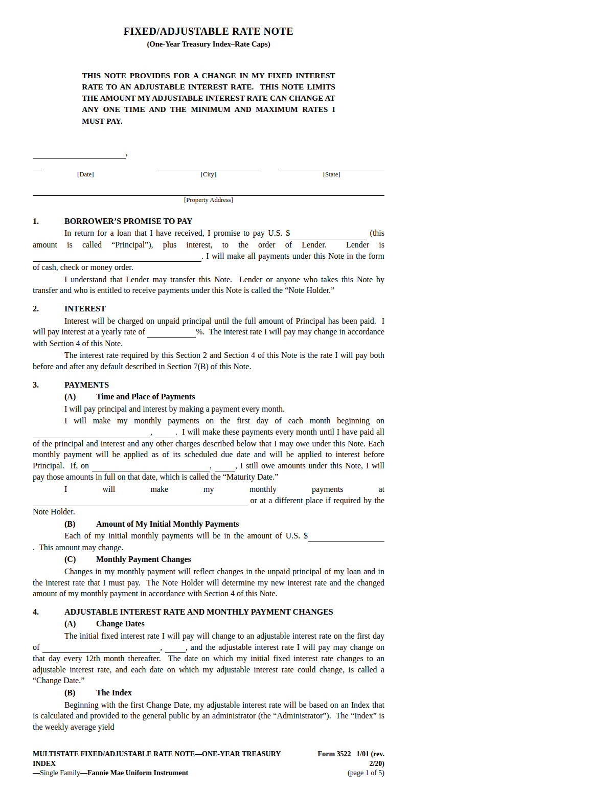FIXED/ADJUSTABLE RATE NOTE
(One-Year Treasury Index–Rate Caps)
This Note provides for a change in my fixed interest rate to an adjustable interest rate. This Note limits the amount my adjustable interest rate can change at any one time and the minimum and maximum rates I must pay.
| , | | | | |
| [Date] | | [City] | | [State] |
[Property Address]
1. Borrower’s Promise to Pay
In return for a loan that I have received, I promise to pay U.S. $ (this amount is called “Principal”), plus interest, to the order of Lender. Lender is . I will make all payments under this Note in the form of cash, check or money order.
I understand that Lender may transfer this Note. Lender or anyone who takes this Note by transfer and who is entitled to receive payments under this Note is called the “Note Holder.”
2. Interest
Interest will be charged on unpaid principal until the full amount of Principal has been paid. I will pay interest at a yearly rate of %. The interest rate I will pay may change in accordance with Section 4 of this Note.
The interest rate required by this Section 2 and Section 4 of this Note is the rate I will pay both before and after any default described in Section 7(B) of this Note.
3. Payments
(A) Time and Place of Payments
I will pay principal and interest by making a payment every month.
I will make my monthly payments on the first day of each month beginning on , . I will make these payments every month until I have paid all of the principal and interest and any other charges described below that I may owe under this Note. Each monthly payment will be applied as of its scheduled due date and will be applied to interest before Principal. If, on , , I still owe amounts under this Note, I will pay those amounts in full on that date, which is called the “Maturity Date.”
I will make my monthly payments at or at a different place if required by the Note Holder.
(B) Amount of My Initial Monthly Payments
Each of my initial monthly payments will be in the amount of U.S. $ . This amount may change.
(C) Monthly Payment Changes
Changes in my monthly payment will reflect changes in the unpaid principal of my loan and in the interest rate that I must pay. The Note Holder will determine my new interest rate and the changed amount of my monthly payment in accordance with Section 4 of this Note.
4. Adjustable Interest Rate and Monthly Payment Changes
(A) Change Dates
The initial fixed interest rate I will pay will change to an adjustable interest rate on the first day of , , and the adjustable interest rate I will pay may change on that day every 12th month thereafter. The date on which my initial fixed interest rate changes to an adjustable interest rate, and each date on which my adjustable interest rate could change, is called a “Change Date.”
(B) The Index
Beginning with the first Change Date, my adjustable interest rate will be based on an Index that is calculated and provided to the general public by an administrator (the “Administrator”). The “Index” is the weekly average yield
MULTISTATE FIXED/ADJUSTABLE RATE NOTE—ONE-YEAR TREASURY INDEX
—Single Family—Fannie Mae Uniform Instrument
Form 3522 1/01 (rev. 2/20)
(page 1 of 5)